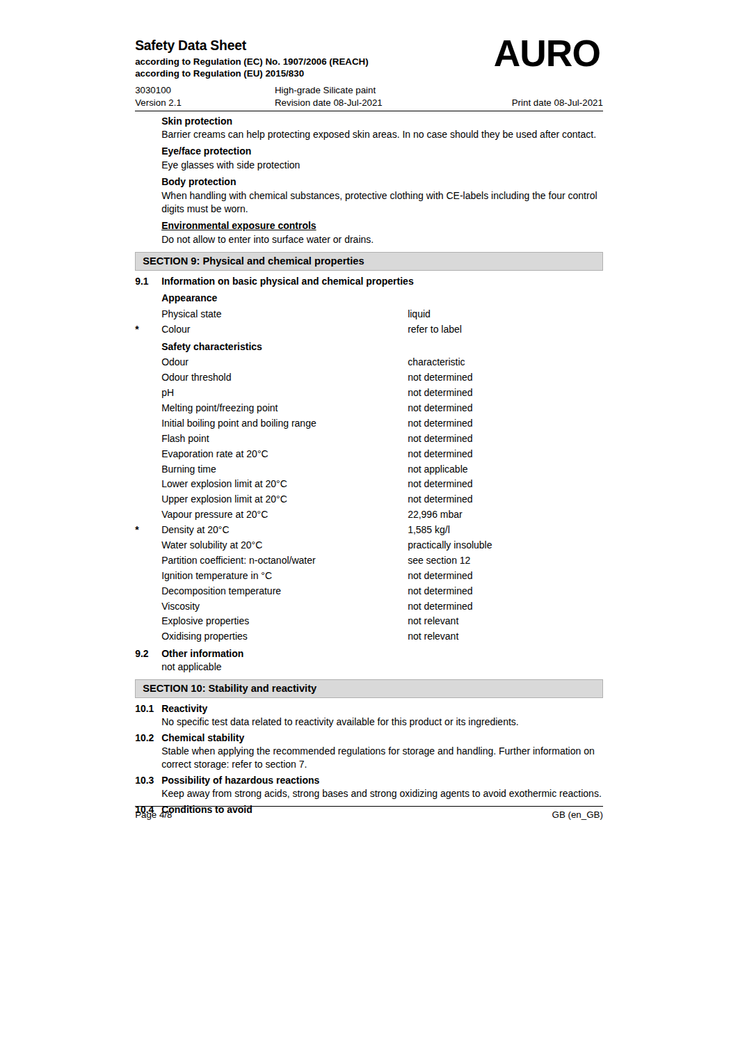Safety Data Sheet
according to Regulation (EC) No. 1907/2006 (REACH)
according to Regulation (EU) 2015/830
AURO
3030100
Version 2.1
High-grade Silicate paint
Revision date 08-Jul-2021
Print date 08-Jul-2021
Skin protection
Barrier creams can help protecting exposed skin areas. In no case should they be used after contact.
Eye/face protection
Eye glasses with side protection
Body protection
When handling with chemical substances, protective clothing with CE-labels including the four control digits must be worn.
Environmental exposure controls
Do not allow to enter into surface water or drains.
SECTION 9: Physical and chemical properties
9.1
Information on basic physical and chemical properties
Appearance
| | Physical state | liquid |
| * | Colour | refer to label |
Safety characteristics
| | Odour | characteristic |
| | Odour threshold | not determined |
| | pH | not determined |
| | Melting point/freezing point | not determined |
| | Initial boiling point and boiling range | not determined |
| | Flash point | not determined |
| | Evaporation rate at 20°C | not determined |
| | Burning time | not applicable |
| | Lower explosion limit at 20°C | not determined |
| | Upper explosion limit at 20°C | not determined |
| | Vapour pressure at 20°C | 22,996 mbar |
| * | Density at 20°C | 1,585 kg/l |
| | Water solubility at 20°C | practically insoluble |
| | Partition coefficient: n-octanol/water | see section 12 |
| | Ignition temperature in °C | not determined |
| | Decomposition temperature | not determined |
| | Viscosity | not determined |
| | Explosive properties | not relevant |
| | Oxidising properties | not relevant |
9.2
Other information
not applicable
SECTION 10: Stability and reactivity
10.1
Reactivity
No specific test data related to reactivity available for this product or its ingredients.
10.2
Chemical stability
Stable when applying the recommended regulations for storage and handling. Further information on correct storage: refer to section 7.
10.3
Possibility of hazardous reactions
Keep away from strong acids, strong bases and strong oxidizing agents to avoid exothermic reactions.
10.4
Conditions to avoid
Page 4/8
GB (en_GB)